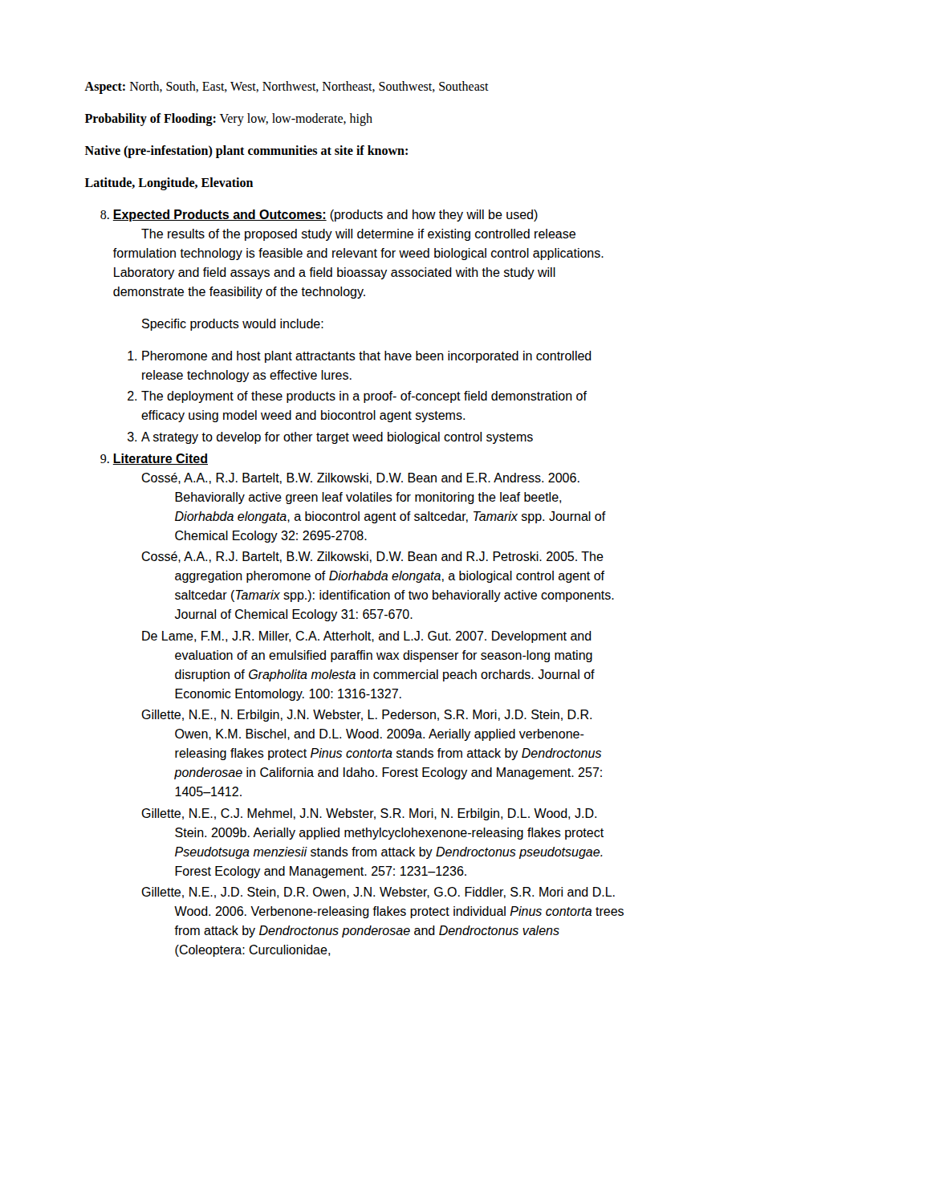Aspect: North, South, East, West, Northwest, Northeast, Southwest, Southeast
Probability of Flooding: Very low, low-moderate, high
Native (pre-infestation) plant communities at site if known:
Latitude, Longitude, Elevation
Expected Products and Outcomes: (products and how they will be used)
The results of the proposed study will determine if existing controlled release formulation technology is feasible and relevant for weed biological control applications. Laboratory and field assays and a field bioassay associated with the study will demonstrate the feasibility of the technology.
Specific products would include:
Pheromone and host plant attractants that have been incorporated in controlled release technology as effective lures.
The deployment of these products in a proof- of-concept field demonstration of efficacy using model weed and biocontrol agent systems.
A strategy to develop for other target weed biological control systems
Literature Cited
Cossé, A.A., R.J. Bartelt, B.W. Zilkowski, D.W. Bean and E.R. Andress. 2006. Behaviorally active green leaf volatiles for monitoring the leaf beetle, Diorhabda elongata, a biocontrol agent of saltcedar, Tamarix spp. Journal of Chemical Ecology 32: 2695-2708.
Cossé, A.A., R.J. Bartelt, B.W. Zilkowski, D.W. Bean and R.J. Petroski. 2005. The aggregation pheromone of Diorhabda elongata, a biological control agent of saltcedar (Tamarix spp.): identification of two behaviorally active components. Journal of Chemical Ecology 31: 657-670.
De Lame, F.M., J.R. Miller, C.A. Atterholt, and L.J. Gut. 2007. Development and evaluation of an emulsified paraffin wax dispenser for season-long mating disruption of Grapholita molesta in commercial peach orchards. Journal of Economic Entomology. 100: 1316-1327.
Gillette, N.E., N. Erbilgin, J.N. Webster, L. Pederson, S.R. Mori, J.D. Stein, D.R. Owen, K.M. Bischel, and D.L. Wood. 2009a. Aerially applied verbenone-releasing flakes protect Pinus contorta stands from attack by Dendroctonus ponderosae in California and Idaho. Forest Ecology and Management. 257: 1405–1412.
Gillette, N.E., C.J. Mehmel, J.N. Webster, S.R. Mori, N. Erbilgin, D.L. Wood, J.D. Stein. 2009b. Aerially applied methylcyclohexenone-releasing flakes protect Pseudotsuga menziesii stands from attack by Dendroctonus pseudotsugae. Forest Ecology and Management. 257: 1231–1236.
Gillette, N.E., J.D. Stein, D.R. Owen, J.N. Webster, G.O. Fiddler, S.R. Mori and D.L. Wood. 2006. Verbenone-releasing flakes protect individual Pinus contorta trees from attack by Dendroctonus ponderosae and Dendroctonus valens (Coleoptera: Curculionidae,